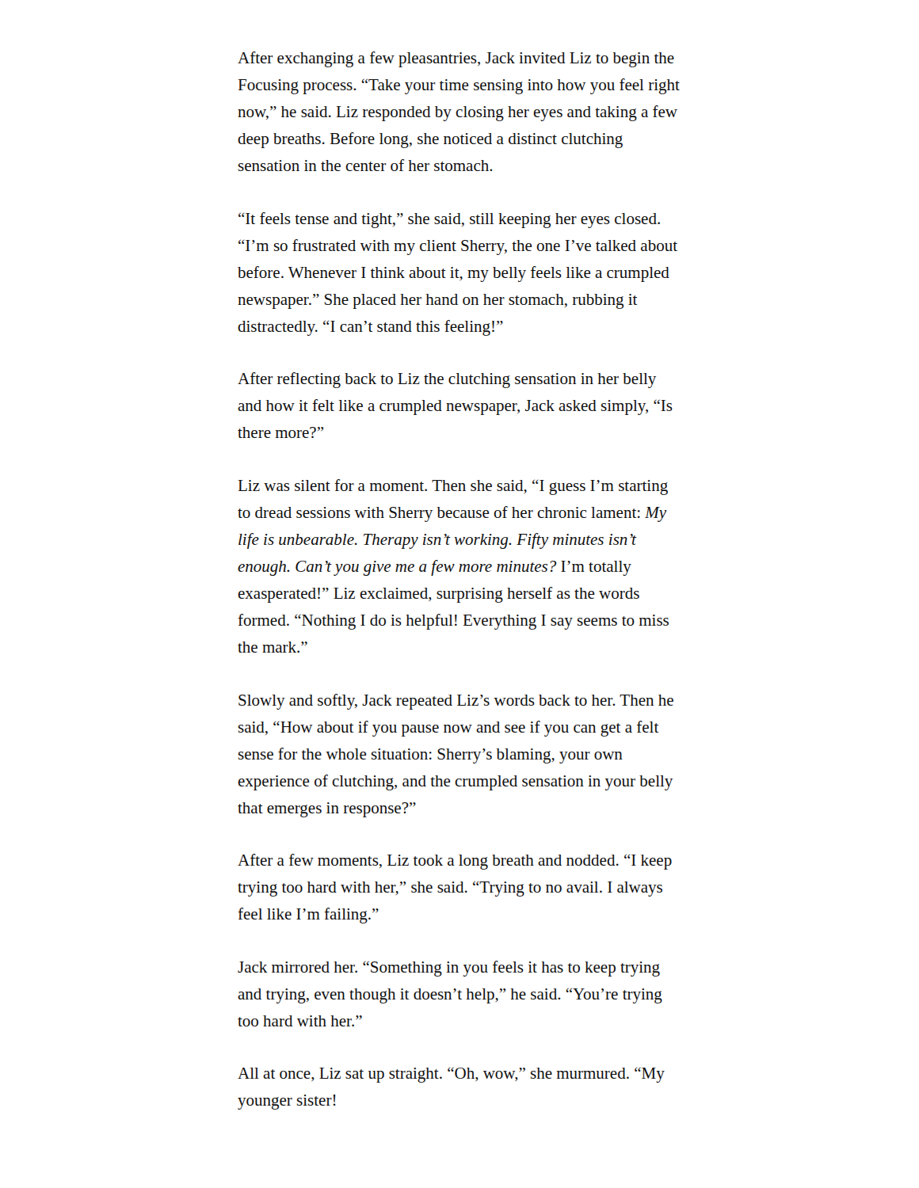After exchanging a few pleasantries, Jack invited Liz to begin the Focusing process. “Take your time sensing into how you feel right now,” he said. Liz responded by closing her eyes and taking a few deep breaths. Before long, she noticed a distinct clutching sensation in the center of her stomach.
“It feels tense and tight,” she said, still keeping her eyes closed. “I’m so frustrated with my client Sherry, the one I’ve talked about before. Whenever I think about it, my belly feels like a crumpled newspaper.” She placed her hand on her stomach, rubbing it distractedly. “I can’t stand this feeling!”
After reflecting back to Liz the clutching sensation in her belly and how it felt like a crumpled newspaper, Jack asked simply, “Is there more?”
Liz was silent for a moment. Then she said, “I guess I’m starting to dread sessions with Sherry because of her chronic lament: My life is unbearable. Therapy isn’t working. Fifty minutes isn’t enough. Can’t you give me a few more minutes? I’m totally exasperated!” Liz exclaimed, surprising herself as the words formed. “Nothing I do is helpful! Everything I say seems to miss the mark.”
Slowly and softly, Jack repeated Liz’s words back to her. Then he said, “How about if you pause now and see if you can get a felt sense for the whole situation: Sherry’s blaming, your own experience of clutching, and the crumpled sensation in your belly that emerges in response?”
After a few moments, Liz took a long breath and nodded. “I keep trying too hard with her,” she said. “Trying to no avail. I always feel like I’m failing.”
Jack mirrored her. “Something in you feels it has to keep trying and trying, even though it doesn’t help,” he said. “You’re trying too hard with her.”
All at once, Liz sat up straight. “Oh, wow,” she murmured. “My younger sister!